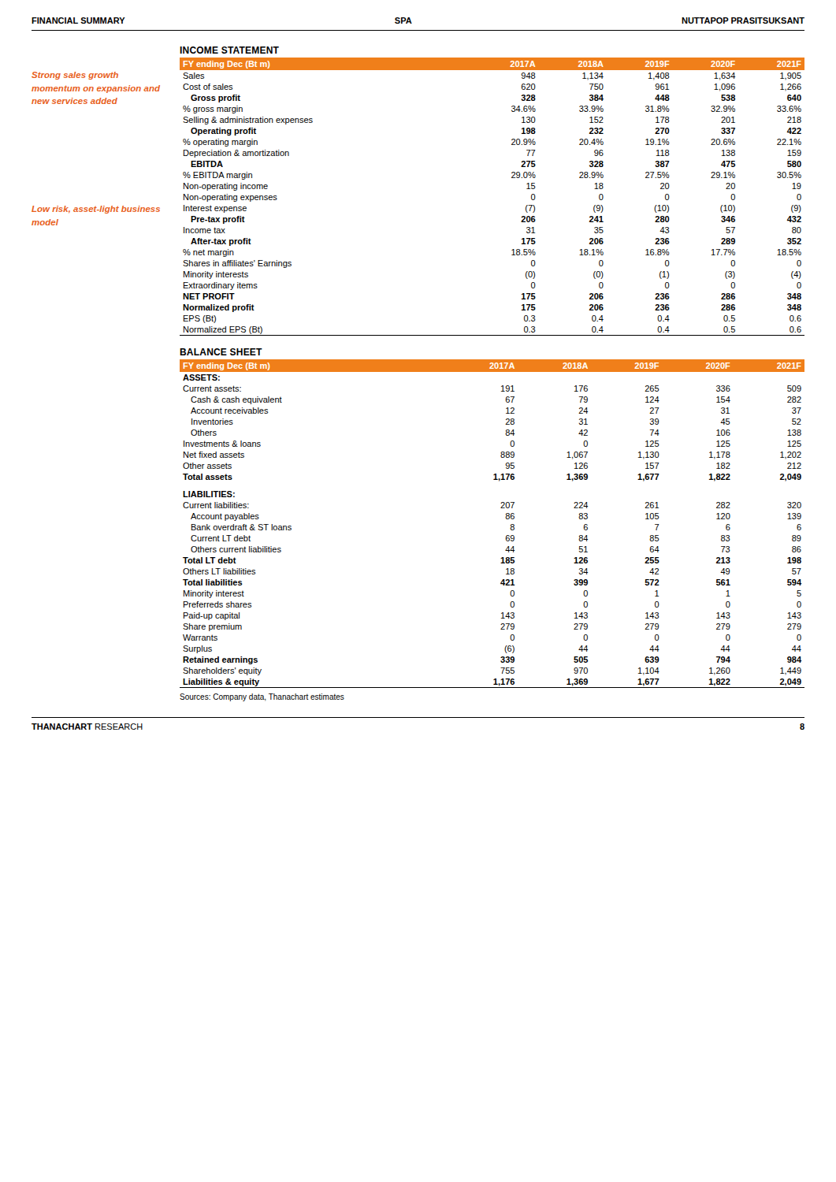FINANCIAL SUMMARY
SPA
NUTTAPOP PRASITSUKSANT
Strong sales growth momentum on expansion and new services added
Low risk, asset-light business model
INCOME STATEMENT
| FY ending Dec (Bt m) | 2017A | 2018A | 2019F | 2020F | 2021F |
| --- | --- | --- | --- | --- | --- |
| Sales | 948 | 1,134 | 1,408 | 1,634 | 1,905 |
| Cost of sales | 620 | 750 | 961 | 1,096 | 1,266 |
| Gross profit | 328 | 384 | 448 | 538 | 640 |
| % gross margin | 34.6% | 33.9% | 31.8% | 32.9% | 33.6% |
| Selling & administration expenses | 130 | 152 | 178 | 201 | 218 |
| Operating profit | 198 | 232 | 270 | 337 | 422 |
| % operating margin | 20.9% | 20.4% | 19.1% | 20.6% | 22.1% |
| Depreciation & amortization | 77 | 96 | 118 | 138 | 159 |
| EBITDA | 275 | 328 | 387 | 475 | 580 |
| % EBITDA margin | 29.0% | 28.9% | 27.5% | 29.1% | 30.5% |
| Non-operating income | 15 | 18 | 20 | 20 | 19 |
| Non-operating expenses | 0 | 0 | 0 | 0 | 0 |
| Interest expense | (7) | (9) | (10) | (10) | (9) |
| Pre-tax profit | 206 | 241 | 280 | 346 | 432 |
| Income tax | 31 | 35 | 43 | 57 | 80 |
| After-tax profit | 175 | 206 | 236 | 289 | 352 |
| % net margin | 18.5% | 18.1% | 16.8% | 17.7% | 18.5% |
| Shares in affiliates' Earnings | 0 | 0 | 0 | 0 | 0 |
| Minority interests | (0) | (0) | (1) | (3) | (4) |
| Extraordinary items | 0 | 0 | 0 | 0 | 0 |
| NET PROFIT | 175 | 206 | 236 | 286 | 348 |
| Normalized profit | 175 | 206 | 236 | 286 | 348 |
| EPS (Bt) | 0.3 | 0.4 | 0.4 | 0.5 | 0.6 |
| Normalized EPS (Bt) | 0.3 | 0.4 | 0.4 | 0.5 | 0.6 |
BALANCE SHEET
| FY ending Dec (Bt m) | 2017A | 2018A | 2019F | 2020F | 2021F |
| --- | --- | --- | --- | --- | --- |
| ASSETS: | | | | | |
| Current assets: | 191 | 176 | 265 | 336 | 509 |
| Cash & cash equivalent | 67 | 79 | 124 | 154 | 282 |
| Account receivables | 12 | 24 | 27 | 31 | 37 |
| Inventories | 28 | 31 | 39 | 45 | 52 |
| Others | 84 | 42 | 74 | 106 | 138 |
| Investments & loans | 0 | 0 | 125 | 125 | 125 |
| Net fixed assets | 889 | 1,067 | 1,130 | 1,178 | 1,202 |
| Other assets | 95 | 126 | 157 | 182 | 212 |
| Total assets | 1,176 | 1,369 | 1,677 | 1,822 | 2,049 |
| LIABILITIES: | | | | | |
| Current liabilities: | 207 | 224 | 261 | 282 | 320 |
| Account payables | 86 | 83 | 105 | 120 | 139 |
| Bank overdraft & ST loans | 8 | 6 | 7 | 6 | 6 |
| Current LT debt | 69 | 84 | 85 | 83 | 89 |
| Others current liabilities | 44 | 51 | 64 | 73 | 86 |
| Total LT debt | 185 | 126 | 255 | 213 | 198 |
| Others LT liabilities | 18 | 34 | 42 | 49 | 57 |
| Total liabilities | 421 | 399 | 572 | 561 | 594 |
| Minority interest | 0 | 0 | 1 | 1 | 5 |
| Preferreds shares | 0 | 0 | 0 | 0 | 0 |
| Paid-up capital | 143 | 143 | 143 | 143 | 143 |
| Share premium | 279 | 279 | 279 | 279 | 279 |
| Warrants | 0 | 0 | 0 | 0 | 0 |
| Surplus | (6) | 44 | 44 | 44 | 44 |
| Retained earnings | 339 | 505 | 639 | 794 | 984 |
| Shareholders' equity | 755 | 970 | 1,104 | 1,260 | 1,449 |
| Liabilities & equity | 1,176 | 1,369 | 1,677 | 1,822 | 2,049 |
Sources: Company data, Thanachart estimates
THANACHART RESEARCH
8